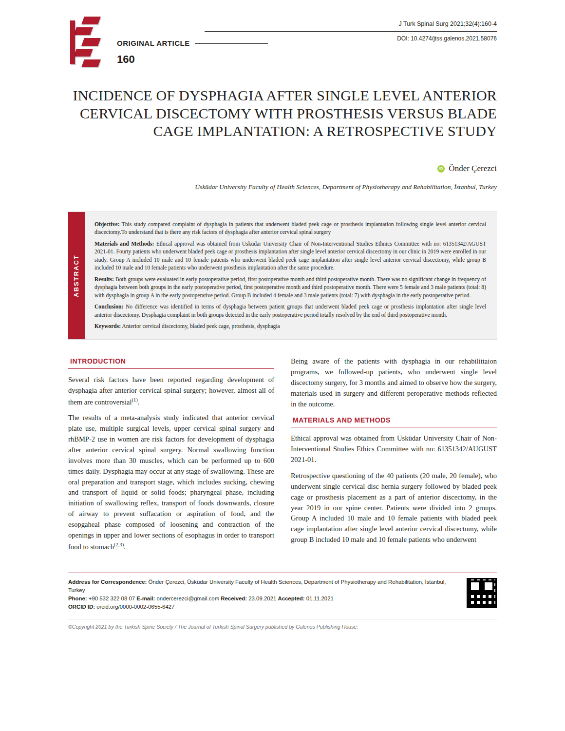ORIGINAL ARTICLE
160
J Turk Spinal Surg 2021;32(4):160-4
DOI: 10.4274/jtss.galenos.2021.58076
INCIDENCE OF DYSPHAGIA AFTER SINGLE LEVEL ANTERIOR CERVICAL DISCECTOMY WITH PROSTHESIS VERSUS BLADE CAGE IMPLANTATION: A RETROSPECTIVE STUDY
Önder Çerezci
Üsküdar University Faculty of Health Sciences, Department of Physiotherapy and Rehabilitation, İstanbul, Turkey
ABSTRACT
Objective: This study compared complaint of dysphagia in patients that underwent bladed peek cage or prosthesis implantation following single level anterior cervical discectomy.To understand that is there any risk factors of dysphagia after anterior cervical spinal surgery
Materials and Methods: Ethical approval was obtained from Üsküdar University Chair of Non-Interventional Studies Ethnics Committee with no: 61351342/AGUST 2021-01. Fourty patients who underwent bladed peek cage or prosthesis implantation after single level anterior cervical discectomy in our clinic in 2019 were enrolled in our study. Group A included 10 male and 10 female patients who underwent bladed peek cage implantation after single level anterior cervical discectomy, while group B included 10 male and 10 female patients who underwent prosthesis implantation after the same procedure.
Results: Both groups were evaluated in early postoperative period, first postoperative month and third postoperative month. There was no significant change in frequency of dysphagia between both groups in the early postoperative period, first postoperative month and third postoperative month. There were 5 female and 3 male patients (total: 8) with dysphagia in group A in the early postoperative period. Group B included 4 female and 3 male patients (total: 7) with dysphagia in the early postoperative period.
Conclusion: No difference was identified in terms of dysphagia between patient groups that underwent bladed peek cage or prosthesis implantation after single level anterior discectomy. Dysphagia complaint in both groups detected in the early postoperative period totally resolved by the end of third postoperative month.
Keywords: Anterior cervical discectomy, bladed peek cage, prosthesis, dysphagia
INTRODUCTION
Several risk factors have been reported regarding development of dysphagia after anterior cervical spinal surgery; however, almost all of them are controversial(1).
The results of a meta-analysis study indicated that anterior cervical plate use, multiple surgical levels, upper cervical spinal surgery and rhBMP-2 use in women are risk factors for development of dysphagia after anterior cervical spinal surgery. Normal swallowing function involves more than 30 muscles, which can be performed up to 600 times daily. Dysphagia may occur at any stage of swallowing. These are oral preparation and transport stage, which includes sucking, chewing and transport of liquid or solid foods; pharyngeal phase, including initiation of swallowing reflex, transport of foods downwards, closure of airway to prevent suffacation or aspiration of food, and the esopgaheal phase composed of loosening and contraction of the openings in upper and lower sections of esophagus in order to transport food to stomach(2,3).
Being aware of the patients with dysphagia in our rehabilittaion programs, we followed-up patients, who underwent single level discectomy surgery, for 3 months and aimed to observe how the surgery, materials used in surgery and different peroperative methods reflected in the outcome.
MATERIALS AND METHODS
Ethical approval was obtained from Üsküdar University Chair of Non-Interventional Studies Ethics Committee with no: 61351342/AUGUST 2021-01.
Retrospective questioning of the 40 patients (20 male, 20 female), who underwent single cervical disc hernia surgery followed by bladed peek cage or prosthesis placement as a part of anterior discectomy, in the year 2019 in our spine center. Patients were divided into 2 groups. Group A included 10 male and 10 female patients with bladed peek cage implantation after single level anterior cervical discectomy, while group B included 10 male and 10 female patients who underwent
Address for Correspondence: Önder Çerezci, Üsküdar University Faculty of Health Sciences, Department of Physiotherapy and Rehabilitation, İstanbul, Turkey
Phone: +90 532 322 08 07 E-mail: ondercerezci@gmail.com Received: 23.09.2021 Accepted: 01.11.2021
ORCID ID: orcid.org/0000-0002-0655-6427
©Copyright 2021 by the Turkish Spine Society / The Journal of Turkish Spinal Surgery published by Galenos Publishing House.